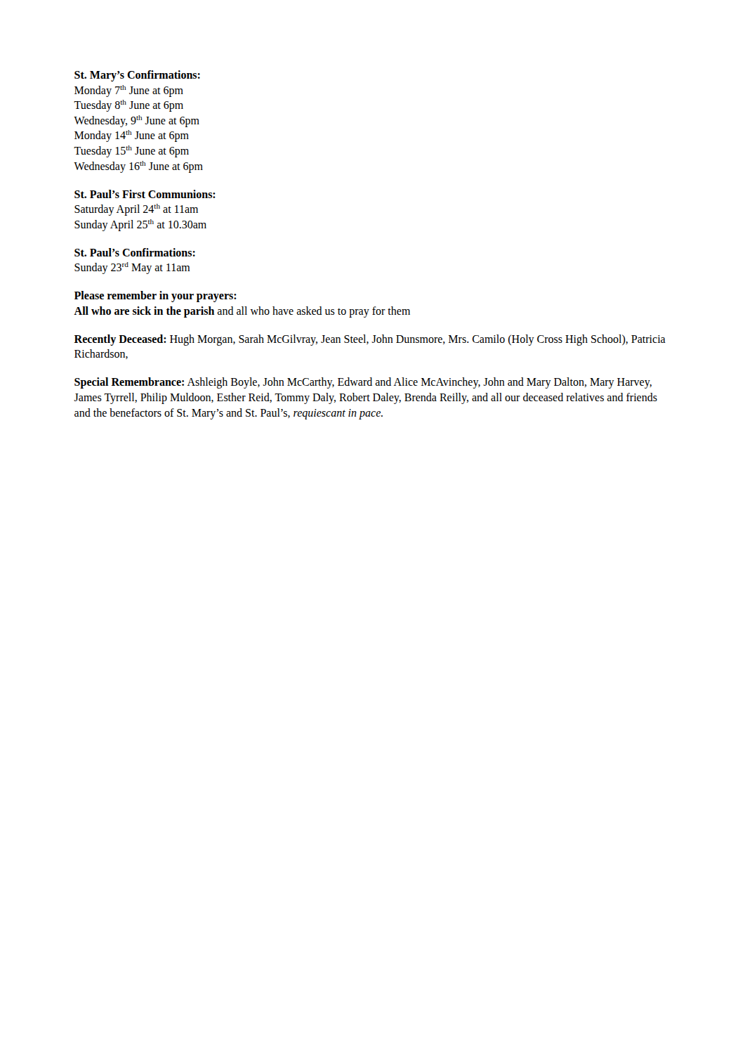St. Mary’s Confirmations:
Monday 7th June at 6pm
Tuesday 8th June at 6pm
Wednesday, 9th June at 6pm
Monday 14th June at 6pm
Tuesday 15th June at 6pm
Wednesday 16th June at 6pm
St. Paul’s First Communions:
Saturday April 24th at 11am
Sunday April 25th at 10.30am
St. Paul’s Confirmations:
Sunday 23rd May at 11am
Please remember in your prayers:
All who are sick in the parish and all who have asked us to pray for them
Recently Deceased: Hugh Morgan, Sarah McGilvray, Jean Steel, John Dunsmore, Mrs. Camilo (Holy Cross High School), Patricia Richardson,
Special Remembrance: Ashleigh Boyle, John McCarthy, Edward and Alice McAvinchey, John and Mary Dalton, Mary Harvey, James Tyrrell, Philip Muldoon, Esther Reid, Tommy Daly, Robert Daley, Brenda Reilly, and all our deceased relatives and friends and the benefactors of St. Mary’s and St. Paul’s, requiescant in pace.